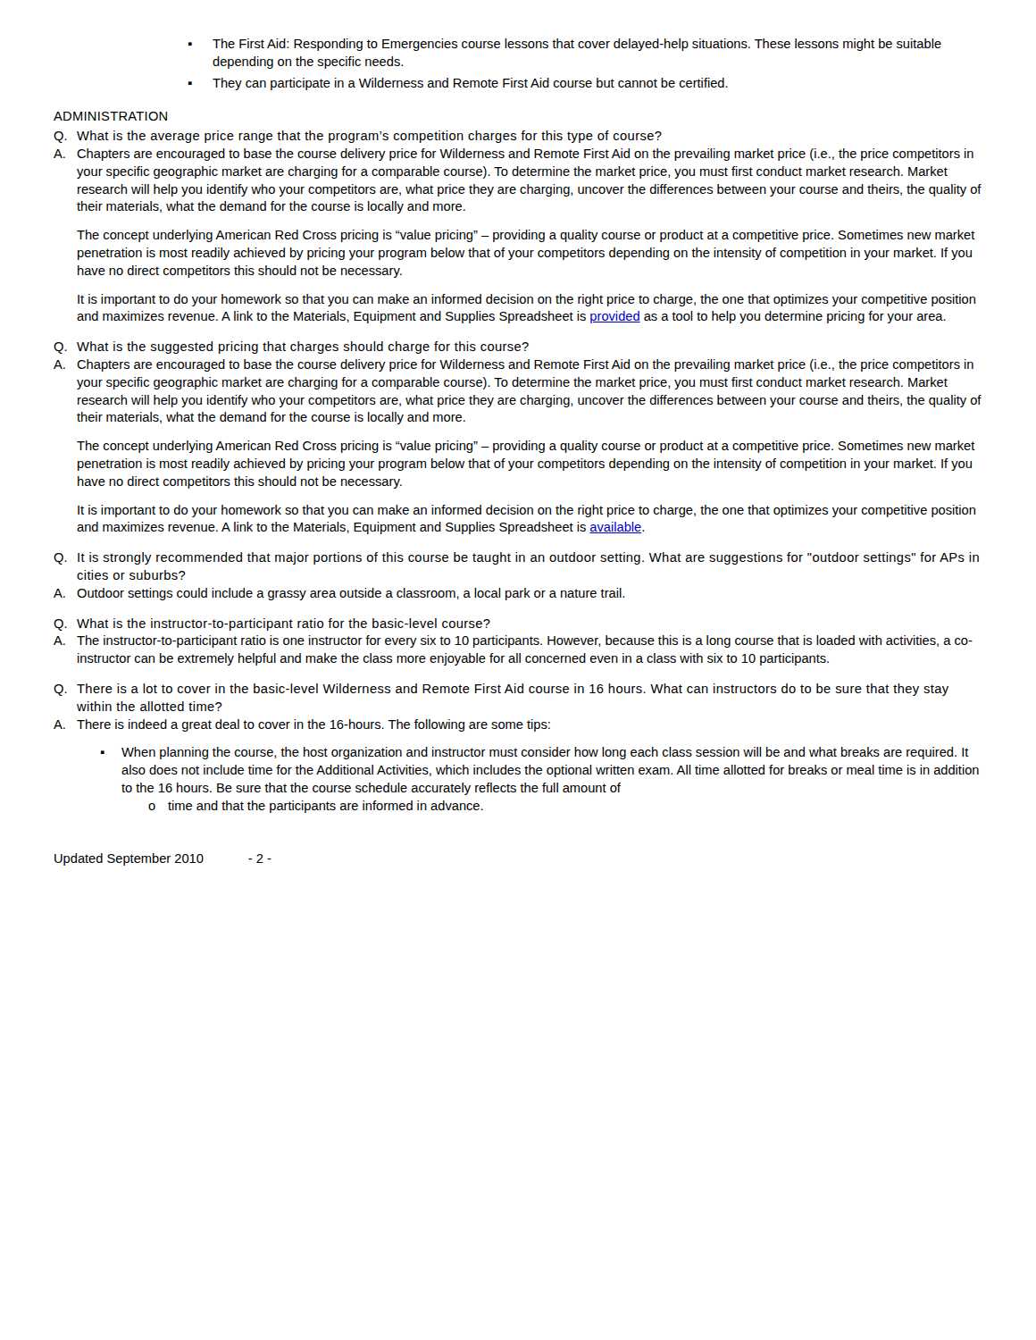The First Aid: Responding to Emergencies course lessons that cover delayed-help situations. These lessons might be suitable depending on the specific needs.
They can participate in a Wilderness and Remote First Aid course but cannot be certified.
ADMINISTRATION
Q. What is the average price range that the program’s competition charges for this type of course?
A.
Chapters are encouraged to base the course delivery price for Wilderness and Remote First Aid on the prevailing market price (i.e., the price competitors in your specific geographic market are charging for a comparable course). To determine the market price, you must first conduct market research. Market research will help you identify who your competitors are, what price they are charging, uncover the differences between your course and theirs, the quality of their materials, what the demand for the course is locally and more.
The concept underlying American Red Cross pricing is “value pricing” – providing a quality course or product at a competitive price. Sometimes new market penetration is most readily achieved by pricing your program below that of your competitors depending on the intensity of competition in your market. If you have no direct competitors this should not be necessary.
It is important to do your homework so that you can make an informed decision on the right price to charge, the one that optimizes your competitive position and maximizes revenue. A link to the Materials, Equipment and Supplies Spreadsheet is provided as a tool to help you determine pricing for your area.
Q. What is the suggested pricing that charges should charge for this course?
A.
Chapters are encouraged to base the course delivery price for Wilderness and Remote First Aid on the prevailing market price (i.e., the price competitors in your specific geographic market are charging for a comparable course). To determine the market price, you must first conduct market research. Market research will help you identify who your competitors are, what price they are charging, uncover the differences between your course and theirs, the quality of their materials, what the demand for the course is locally and more.
The concept underlying American Red Cross pricing is “value pricing” – providing a quality course or product at a competitive price. Sometimes new market penetration is most readily achieved by pricing your program below that of your competitors depending on the intensity of competition in your market. If you have no direct competitors this should not be necessary.
It is important to do your homework so that you can make an informed decision on the right price to charge, the one that optimizes your competitive position and maximizes revenue. A link to the Materials, Equipment and Supplies Spreadsheet is available.
Q. It is strongly recommended that major portions of this course be taught in an outdoor setting. What are suggestions for "outdoor settings" for APs in cities or suburbs?
A.
Outdoor settings could include a grassy area outside a classroom, a local park or a nature trail.
Q. What is the instructor-to-participant ratio for the basic-level course?
A.
The instructor-to-participant ratio is one instructor for every six to 10 participants. However, because this is a long course that is loaded with activities, a co-instructor can be extremely helpful and make the class more enjoyable for all concerned even in a class with six to 10 participants.
Q. There is a lot to cover in the basic-level Wilderness and Remote First Aid course in 16 hours. What can instructors do to be sure that they stay within the allotted time?
A.
There is indeed a great deal to cover in the 16-hours. The following are some tips:
When planning the course, the host organization and instructor must consider how long each class session will be and what breaks are required. It also does not include time for the Additional Activities, which includes the optional written exam. All time allotted for breaks or meal time is in addition to the 16 hours. Be sure that the course schedule accurately reflects the full amount of
time and that the participants are informed in advance.
Updated September 2010 - 2 -